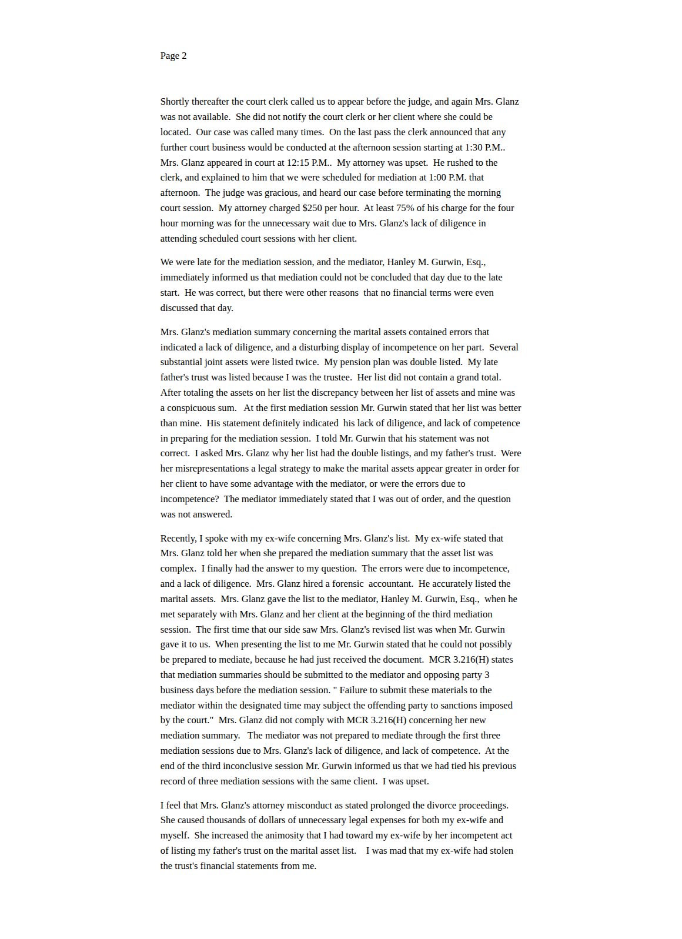Page 2
Shortly thereafter the court clerk called us to appear before the judge, and again Mrs. Glanz was not available. She did not notify the court clerk or her client where she could be located. Our case was called many times. On the last pass the clerk announced that any further court business would be conducted at the afternoon session starting at 1:30 P.M.. Mrs. Glanz appeared in court at 12:15 P.M.. My attorney was upset. He rushed to the clerk, and explained to him that we were scheduled for mediation at 1:00 P.M. that afternoon. The judge was gracious, and heard our case before terminating the morning court session. My attorney charged $250 per hour. At least 75% of his charge for the four hour morning was for the unnecessary wait due to Mrs. Glanz's lack of diligence in attending scheduled court sessions with her client.
We were late for the mediation session, and the mediator, Hanley M. Gurwin, Esq., immediately informed us that mediation could not be concluded that day due to the late start. He was correct, but there were other reasons that no financial terms were even discussed that day.
Mrs. Glanz's mediation summary concerning the marital assets contained errors that indicated a lack of diligence, and a disturbing display of incompetence on her part. Several substantial joint assets were listed twice. My pension plan was double listed. My late father's trust was listed because I was the trustee. Her list did not contain a grand total. After totaling the assets on her list the discrepancy between her list of assets and mine was a conspicuous sum. At the first mediation session Mr. Gurwin stated that her list was better than mine. His statement definitely indicated his lack of diligence, and lack of competence in preparing for the mediation session. I told Mr. Gurwin that his statement was not correct. I asked Mrs. Glanz why her list had the double listings, and my father's trust. Were her misrepresentations a legal strategy to make the marital assets appear greater in order for her client to have some advantage with the mediator, or were the errors due to incompetence? The mediator immediately stated that I was out of order, and the question was not answered.
Recently, I spoke with my ex-wife concerning Mrs. Glanz's list. My ex-wife stated that Mrs. Glanz told her when she prepared the mediation summary that the asset list was complex. I finally had the answer to my question. The errors were due to incompetence, and a lack of diligence. Mrs. Glanz hired a forensic accountant. He accurately listed the marital assets. Mrs. Glanz gave the list to the mediator, Hanley M. Gurwin, Esq., when he met separately with Mrs. Glanz and her client at the beginning of the third mediation session. The first time that our side saw Mrs. Glanz's revised list was when Mr. Gurwin gave it to us. When presenting the list to me Mr. Gurwin stated that he could not possibly be prepared to mediate, because he had just received the document. MCR 3.216(H) states that mediation summaries should be submitted to the mediator and opposing party 3 business days before the mediation session. " Failure to submit these materials to the mediator within the designated time may subject the offending party to sanctions imposed by the court." Mrs. Glanz did not comply with MCR 3.216(H) concerning her new mediation summary. The mediator was not prepared to mediate through the first three mediation sessions due to Mrs. Glanz's lack of diligence, and lack of competence. At the end of the third inconclusive session Mr. Gurwin informed us that we had tied his previous record of three mediation sessions with the same client. I was upset.
I feel that Mrs. Glanz's attorney misconduct as stated prolonged the divorce proceedings. She caused thousands of dollars of unnecessary legal expenses for both my ex-wife and myself. She increased the animosity that I had toward my ex-wife by her incompetent act of listing my father's trust on the marital asset list. I was mad that my ex-wife had stolen the trust's financial statements from me.